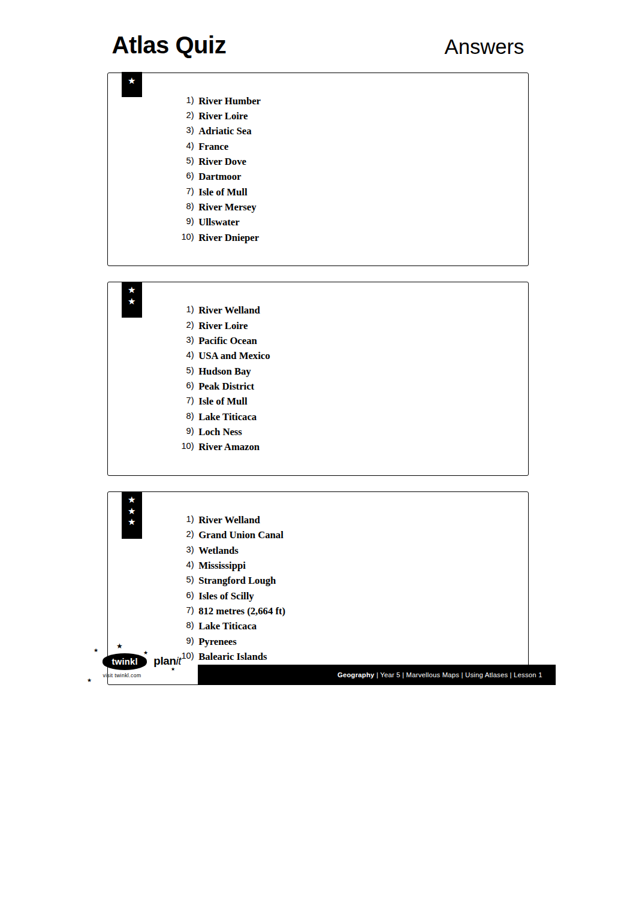Atlas Quiz
Answers
★
River Humber
River Loire
Adriatic Sea
France
River Dove
Dartmoor
Isle of Mull
River Mersey
Ullswater
River Dnieper
★ ★
River Welland
River Loire
Pacific Ocean
USA and Mexico
Hudson Bay
Peak District
Isle of Mull
Lake Titicaca
Loch Ness
River Amazon
★ ★ ★
River Welland
Grand Union Canal
Wetlands
Mississippi
Strangford Lough
Isles of Scilly
812 metres (2,664 ft)
Lake Titicaca
Pyrenees
Balearic Islands
★ ★ ★ ★ ★ twinkl planit visit twinkl.com
Geography | Year 5 | Marvellous Maps | Using Atlases | Lesson 1